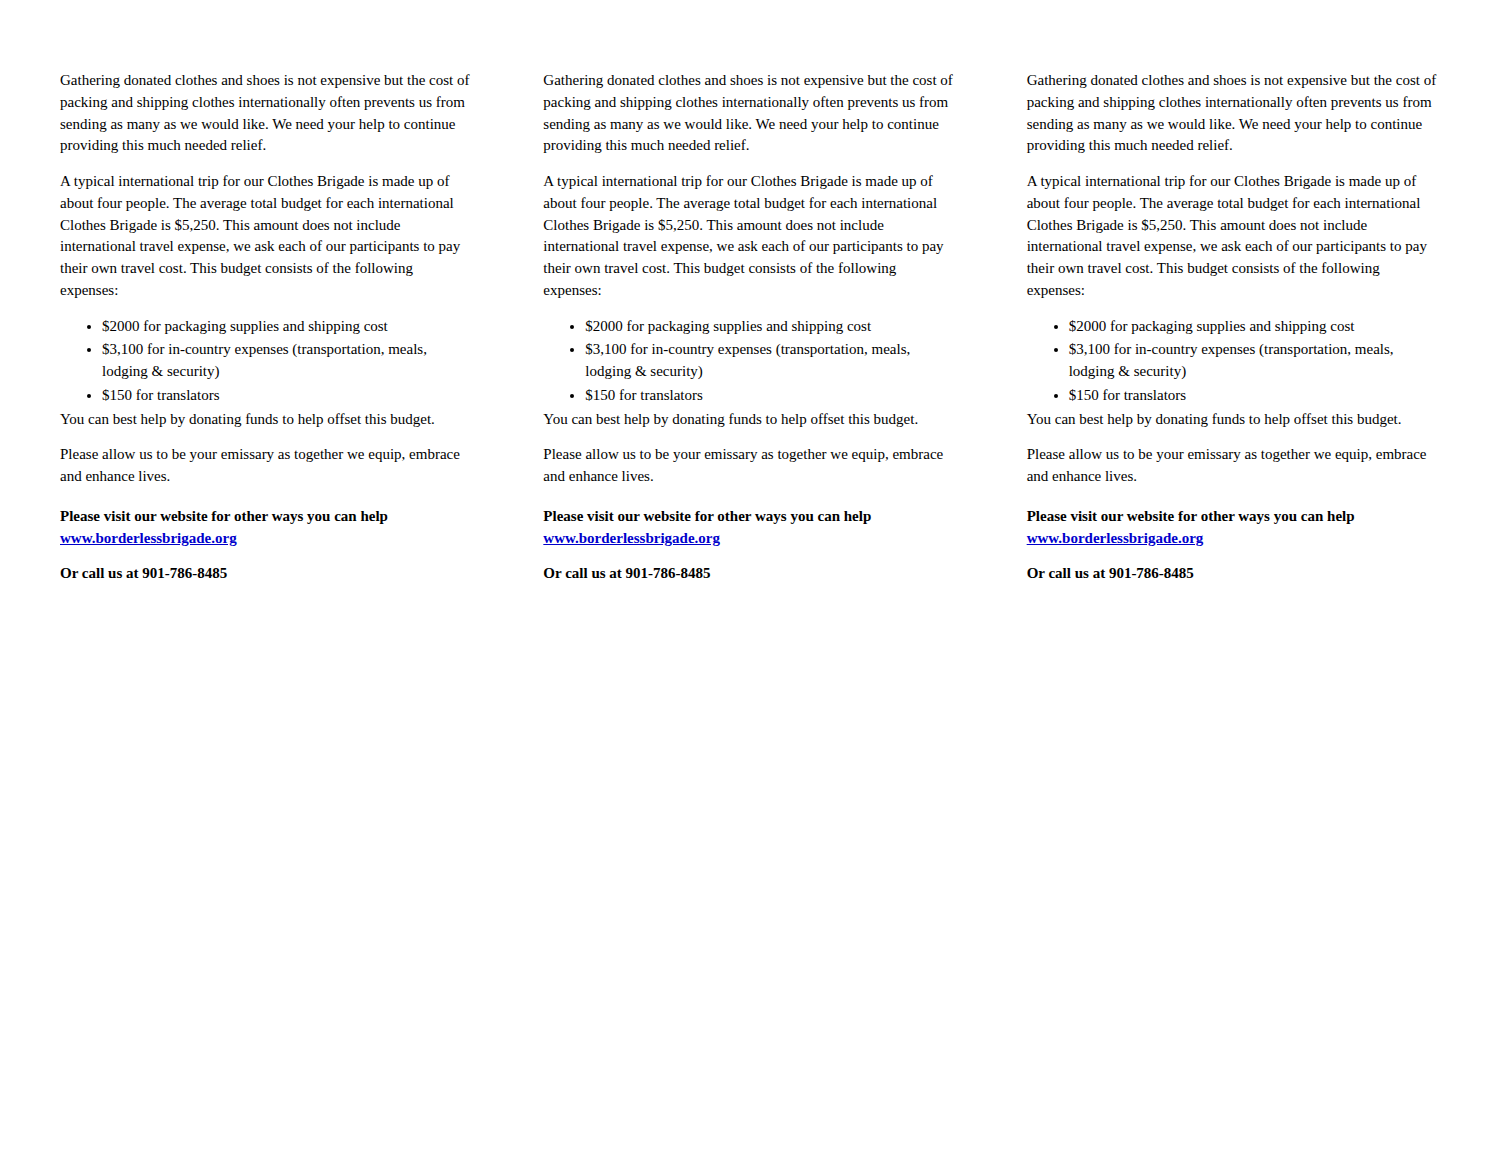Gathering donated clothes and shoes is not expensive but the cost of packing and shipping clothes internationally often prevents us from sending as many as we would like. We need your help to continue providing this much needed relief.
A typical international trip for our Clothes Brigade is made up of about four people. The average total budget for each international Clothes Brigade is $5,250. This amount does not include international travel expense, we ask each of our participants to pay their own travel cost. This budget consists of the following expenses:
$2000 for packaging supplies and shipping cost
$3,100 for in-country expenses (transportation, meals, lodging & security)
$150 for translators
You can best help by donating funds to help offset this budget.
Please allow us to be your emissary as together we equip, embrace and enhance lives.
Please visit our website for other ways you can help
www.borderlessbrigade.org
Or call us at 901-786-8485
Gathering donated clothes and shoes is not expensive but the cost of packing and shipping clothes internationally often prevents us from sending as many as we would like. We need your help to continue providing this much needed relief.
A typical international trip for our Clothes Brigade is made up of about four people. The average total budget for each international Clothes Brigade is $5,250. This amount does not include international travel expense, we ask each of our participants to pay their own travel cost. This budget consists of the following expenses:
$2000 for packaging supplies and shipping cost
$3,100 for in-country expenses (transportation, meals, lodging & security)
$150 for translators
You can best help by donating funds to help offset this budget.
Please allow us to be your emissary as together we equip, embrace and enhance lives.
Please visit our website for other ways you can help
www.borderlessbrigade.org
Or call us at 901-786-8485
Gathering donated clothes and shoes is not expensive but the cost of packing and shipping clothes internationally often prevents us from sending as many as we would like. We need your help to continue providing this much needed relief.
A typical international trip for our Clothes Brigade is made up of about four people. The average total budget for each international Clothes Brigade is $5,250. This amount does not include international travel expense, we ask each of our participants to pay their own travel cost. This budget consists of the following expenses:
$2000 for packaging supplies and shipping cost
$3,100 for in-country expenses (transportation, meals, lodging & security)
$150 for translators
You can best help by donating funds to help offset this budget.
Please allow us to be your emissary as together we equip, embrace and enhance lives.
Please visit our website for other ways you can help
www.borderlessbrigade.org
Or call us at 901-786-8485